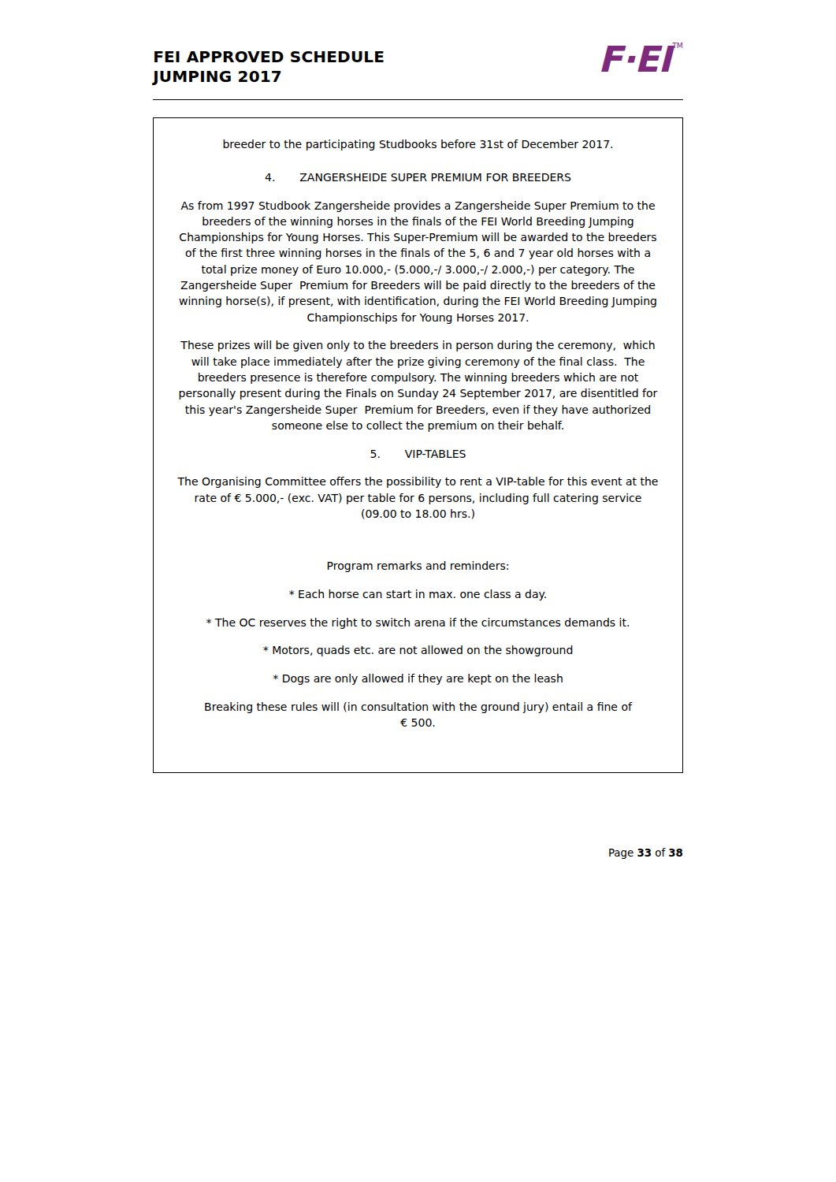FEI APPROVED SCHEDULE
JUMPING 2017
F·EI TM
breeder to the participating Studbooks before 31st of December 2017.
4. ZANGERSHEIDE SUPER PREMIUM FOR BREEDERS
As from 1997 Studbook Zangersheide provides a Zangersheide Super Premium to the breeders of the winning horses in the finals of the FEI World Breeding Jumping Championships for Young Horses. This Super-Premium will be awarded to the breeders of the first three winning horses in the finals of the 5, 6 and 7 year old horses with a total prize money of Euro 10.000,- (5.000,-/ 3.000,-/ 2.000,-) per category. The Zangersheide Super Premium for Breeders will be paid directly to the breeders of the winning horse(s), if present, with identification, during the FEI World Breeding Jumping Championschips for Young Horses 2017.
These prizes will be given only to the breeders in person during the ceremony, which will take place immediately after the prize giving ceremony of the final class. The breeders presence is therefore compulsory. The winning breeders which are not personally present during the Finals on Sunday 24 September 2017, are disentitled for this year's Zangersheide Super Premium for Breeders, even if they have authorized someone else to collect the premium on their behalf.
5. VIP-TABLES
The Organising Committee offers the possibility to rent a VIP-table for this event at the rate of € 5.000,- (exc. VAT) per table for 6 persons, including full catering service (09.00 to 18.00 hrs.)
Program remarks and reminders:
* Each horse can start in max. one class a day.
* The OC reserves the right to switch arena if the circumstances demands it.
* Motors, quads etc. are not allowed on the showground
* Dogs are only allowed if they are kept on the leash
Breaking these rules will (in consultation with the ground jury) entail a fine of
€ 500.
Page 33 of 38